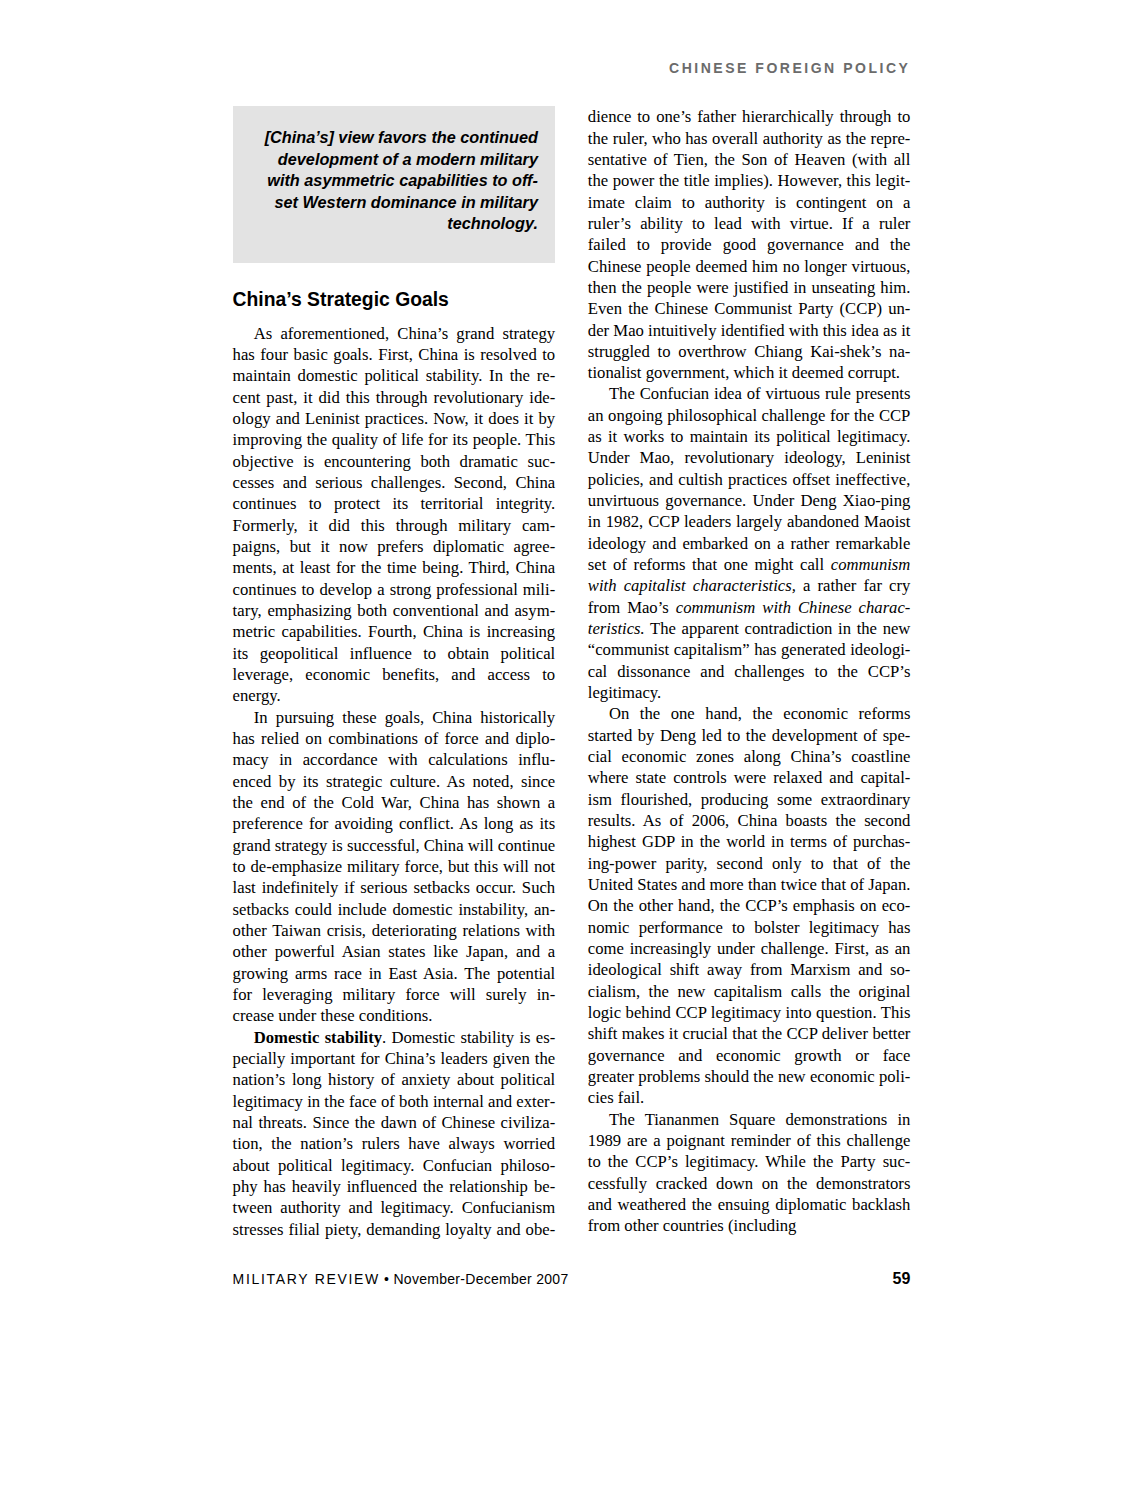CHINESE FOREIGN POLICY
[China’s] view favors the continued development of a modern military with asymmetric capabilities to offset Western dominance in military technology.
China’s Strategic Goals
As aforementioned, China’s grand strategy has four basic goals. First, China is resolved to maintain domestic political stability. In the recent past, it did this through revolutionary ideology and Leninist practices. Now, it does it by improving the quality of life for its people. This objective is encountering both dramatic successes and serious challenges. Second, China continues to protect its territorial integrity. Formerly, it did this through military campaigns, but it now prefers diplomatic agreements, at least for the time being. Third, China continues to develop a strong professional military, emphasizing both conventional and asymmetric capabilities. Fourth, China is increasing its geopolitical influence to obtain political leverage, economic benefits, and access to energy.
In pursuing these goals, China historically has relied on combinations of force and diplomacy in accordance with calculations influenced by its strategic culture. As noted, since the end of the Cold War, China has shown a preference for avoiding conflict. As long as its grand strategy is successful, China will continue to de-emphasize military force, but this will not last indefinitely if serious setbacks occur. Such setbacks could include domestic instability, another Taiwan crisis, deteriorating relations with other powerful Asian states like Japan, and a growing arms race in East Asia. The potential for leveraging military force will surely increase under these conditions.
Domestic stability. Domestic stability is especially important for China’s leaders given the nation’s long history of anxiety about political legitimacy in the face of both internal and external threats. Since the dawn of Chinese civilization, the nation’s rulers have always worried about political legitimacy. Confucian philosophy has heavily influenced the relationship between authority and legitimacy. Confucianism stresses filial piety, demanding loyalty and obedience to one’s father hierarchically through to the ruler, who has overall authority as the representative of Tien, the Son of Heaven (with all the power the title implies). However, this legitimate claim to authority is contingent on a ruler’s ability to lead with virtue. If a ruler failed to provide good governance and the Chinese people deemed him no longer virtuous, then the people were justified in unseating him. Even the Chinese Communist Party (CCP) under Mao intuitively identified with this idea as it struggled to overthrow Chiang Kai-shek’s nationalist government, which it deemed corrupt.
The Confucian idea of virtuous rule presents an ongoing philosophical challenge for the CCP as it works to maintain its political legitimacy. Under Mao, revolutionary ideology, Leninist policies, and cultish practices offset ineffective, unvirtuous governance. Under Deng Xiao-ping in 1982, CCP leaders largely abandoned Maoist ideology and embarked on a rather remarkable set of reforms that one might call communism with capitalist characteristics, a rather far cry from Mao’s communism with Chinese characteristics. The apparent contradiction in the new “communist capitalism” has generated ideological dissonance and challenges to the CCP’s legitimacy.
On the one hand, the economic reforms started by Deng led to the development of special economic zones along China’s coastline where state controls were relaxed and capitalism flourished, producing some extraordinary results. As of 2006, China boasts the second highest GDP in the world in terms of purchasing-power parity, second only to that of the United States and more than twice that of Japan. On the other hand, the CCP’s emphasis on economic performance to bolster legitimacy has come increasingly under challenge. First, as an ideological shift away from Marxism and socialism, the new capitalism calls the original logic behind CCP legitimacy into question. This shift makes it crucial that the CCP deliver better governance and economic growth or face greater problems should the new economic policies fail.
The Tiananmen Square demonstrations in 1989 are a poignant reminder of this challenge to the CCP’s legitimacy. While the Party successfully cracked down on the demonstrators and weathered the ensuing diplomatic backlash from other countries (including
MILITARY REVIEW • November-December 2007
59